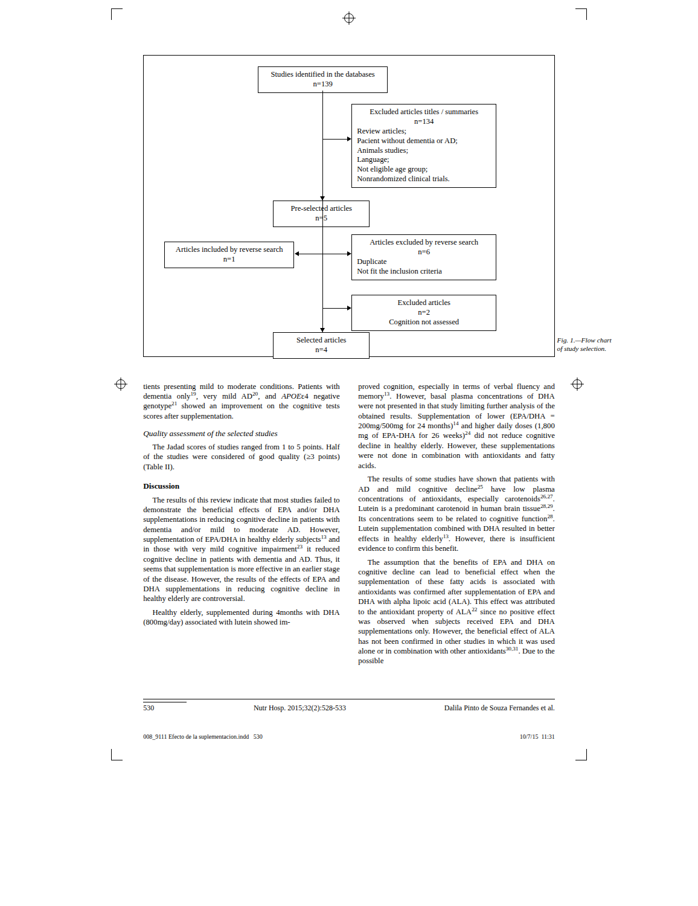Studies identified in the databases
n=139
Excluded articles titles / summaries
n=134 Review articles;
Pacient without dementia or AD;
Animals studies;
Language;
Not eligible age group;
Nonrandomized clinical trials.
Pre-selected articles
n=5
Articles excluded by reverse search
n=6 Duplicate
Not fit the inclusion criteria
Articles included by reverse search
n=1
Excluded articles
n=2
Cognition not assessed
Selected articles
n=4
Fig. 1.—Flow chart of study selection.
tients presenting mild to moderate conditions. Patients with dementia only19, very mild AD20, and APOEε4 negative genotype21 showed an improvement on the cognitive tests scores after supplementation.
Quality assessment of the selected studies
The Jadad scores of studies ranged from 1 to 5 points. Half of the studies were considered of good quality (≥3 points) (Table II).
Discussion
The results of this review indicate that most studies failed to demonstrate the beneficial effects of EPA and/or DHA supplementations in reducing cognitive decline in patients with dementia and/or mild to moderate AD. However, supplementation of EPA/DHA in healthy elderly subjects13 and in those with very mild cognitive impairment23 it reduced cognitive decline in patients with dementia and AD. Thus, it seems that supplementation is more effective in an earlier stage of the disease. However, the results of the effects of EPA and DHA supplementations in reducing cognitive decline in healthy elderly are controversial.
Healthy elderly, supplemented during 4months with DHA (800mg/day) associated with lutein showed im-
proved cognition, especially in terms of verbal fluency and memory13. However, basal plasma concentrations of DHA were not presented in that study limiting further analysis of the obtained results. Supplementation of lower (EPA/DHA = 200mg/500mg for 24 months)14 and higher daily doses (1,800 mg of EPA-DHA for 26 weeks)24 did not reduce cognitive decline in healthy elderly. However, these supplementations were not done in combination with antioxidants and fatty acids.
The results of some studies have shown that patients with AD and mild cognitive decline25 have low plasma concentrations of antioxidants, especially carotenoids26,27. Lutein is a predominant carotenoid in human brain tissue28,29. Its concentrations seem to be related to cognitive function28. Lutein supplementation combined with DHA resulted in better effects in healthy elderly13. However, there is insufficient evidence to confirm this benefit.
The assumption that the benefits of EPA and DHA on cognitive decline can lead to beneficial effect when the supplementation of these fatty acids is associated with antioxidants was confirmed after supplementation of EPA and DHA with alpha lipoic acid (ALA). This effect was attributed to the antioxidant property of ALA22 since no positive effect was observed when subjects received EPA and DHA supplementations only. However, the beneficial effect of ALA has not been confirmed in other studies in which it was used alone or in combination with other antioxidants30,31. Due to the possible
530
Nutr Hosp. 2015;32(2):528-533
Dalila Pinto de Souza Fernandes et al.
008_9111 Efecto de la suplementacion.indd 530
10/7/15 11:31